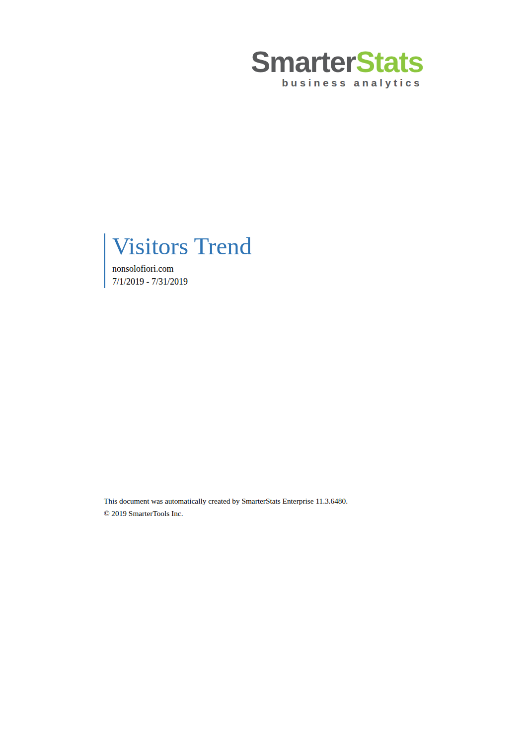Smarter Stats
business analytics
Visitors Trend
nonsolofiori.com
7/1/2019 - 7/31/2019
This document was automatically created by SmarterStats Enterprise 11.3.6480.
© 2019 SmarterTools Inc.